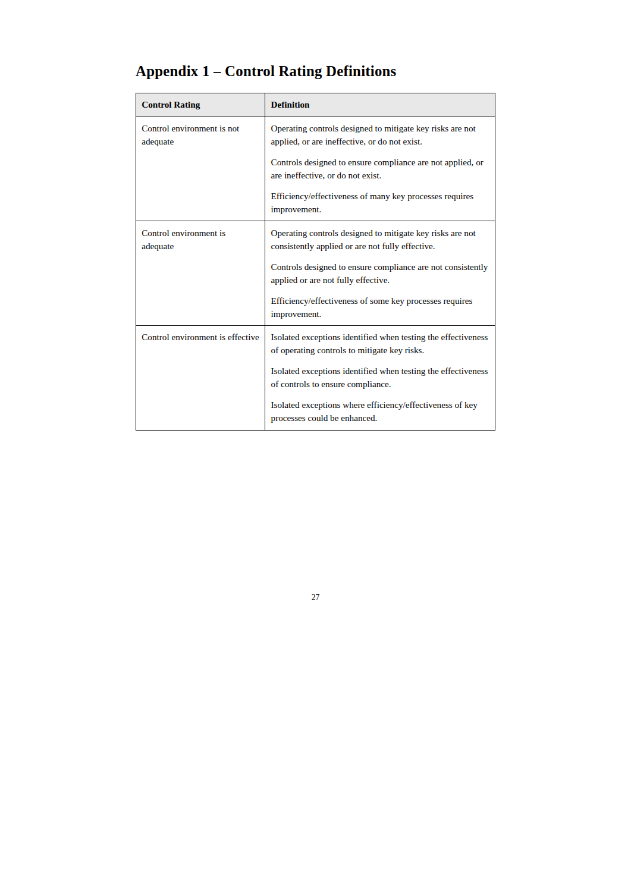Appendix 1 – Control Rating Definitions
| Control Rating | Definition |
| --- | --- |
| Control environment is not adequate | Operating controls designed to mitigate key risks are not applied, or are ineffective, or do not exist. Controls designed to ensure compliance are not applied, or are ineffective, or do not exist. Efficiency/effectiveness of many key processes requires improvement. |
| Control environment is adequate | Operating controls designed to mitigate key risks are not consistently applied or are not fully effective. Controls designed to ensure compliance are not consistently applied or are not fully effective. Efficiency/effectiveness of some key processes requires improvement. |
| Control environment is effective | Isolated exceptions identified when testing the effectiveness of operating controls to mitigate key risks. Isolated exceptions identified when testing the effectiveness of controls to ensure compliance. Isolated exceptions where efficiency/effectiveness of key processes could be enhanced. |
27